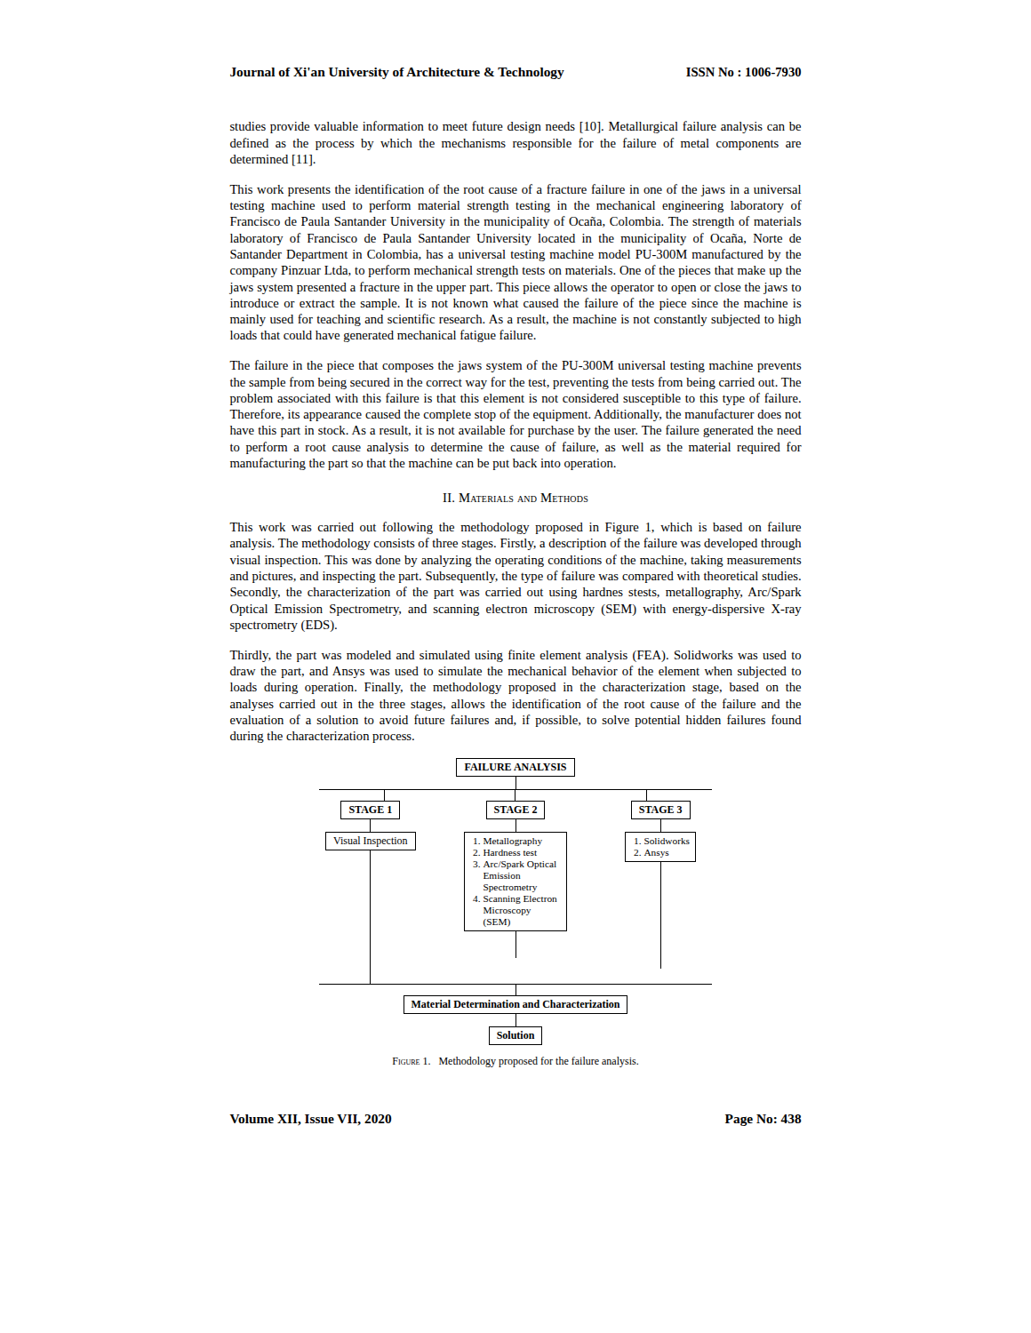Journal of Xi'an University of Architecture & Technology
ISSN No : 1006-7930
studies provide valuable information to meet future design needs [10]. Metallurgical failure analysis can be defined as the process by which the mechanisms responsible for the failure of metal components are determined [11].
This work presents the identification of the root cause of a fracture failure in one of the jaws in a universal testing machine used to perform material strength testing in the mechanical engineering laboratory of Francisco de Paula Santander University in the municipality of Ocaña, Colombia. The strength of materials laboratory of Francisco de Paula Santander University located in the municipality of Ocaña, Norte de Santander Department in Colombia, has a universal testing machine model PU-300M manufactured by the company Pinzuar Ltda, to perform mechanical strength tests on materials. One of the pieces that make up the jaws system presented a fracture in the upper part. This piece allows the operator to open or close the jaws to introduce or extract the sample. It is not known what caused the failure of the piece since the machine is mainly used for teaching and scientific research. As a result, the machine is not constantly subjected to high loads that could have generated mechanical fatigue failure.
The failure in the piece that composes the jaws system of the PU-300M universal testing machine prevents the sample from being secured in the correct way for the test, preventing the tests from being carried out. The problem associated with this failure is that this element is not considered susceptible to this type of failure. Therefore, its appearance caused the complete stop of the equipment. Additionally, the manufacturer does not have this part in stock. As a result, it is not available for purchase by the user. The failure generated the need to perform a root cause analysis to determine the cause of failure, as well as the material required for manufacturing the part so that the machine can be put back into operation.
II. Materials and Methods
This work was carried out following the methodology proposed in Figure 1, which is based on failure analysis. The methodology consists of three stages. Firstly, a description of the failure was developed through visual inspection. This was done by analyzing the operating conditions of the machine, taking measurements and pictures, and inspecting the part. Subsequently, the type of failure was compared with theoretical studies. Secondly, the characterization of the part was carried out using hardnes stests, metallography, Arc/Spark Optical Emission Spectrometry, and scanning electron microscopy (SEM) with energy-dispersive X-ray spectrometry (EDS).
Thirdly, the part was modeled and simulated using finite element analysis (FEA). Solidworks was used to draw the part, and Ansys was used to simulate the mechanical behavior of the element when subjected to loads during operation. Finally, the methodology proposed in the characterization stage, based on the analyses carried out in the three stages, allows the identification of the root cause of the failure and the evaluation of a solution to avoid future failures and, if possible, to solve potential hidden failures found during the characterization process.
FAILURE ANALYSIS
STAGE 1
Visual Inspection
STAGE 2
Metallography
Hardness test
Arc/Spark Optical Emission Spectrometry
Scanning Electron Microscopy (SEM)
STAGE 3
Solidworks
Ansys
Material Determination and Characterization
Solution
Figure 1. Methodology proposed for the failure analysis.
Volume XII, Issue VII, 2020
Page No: 438